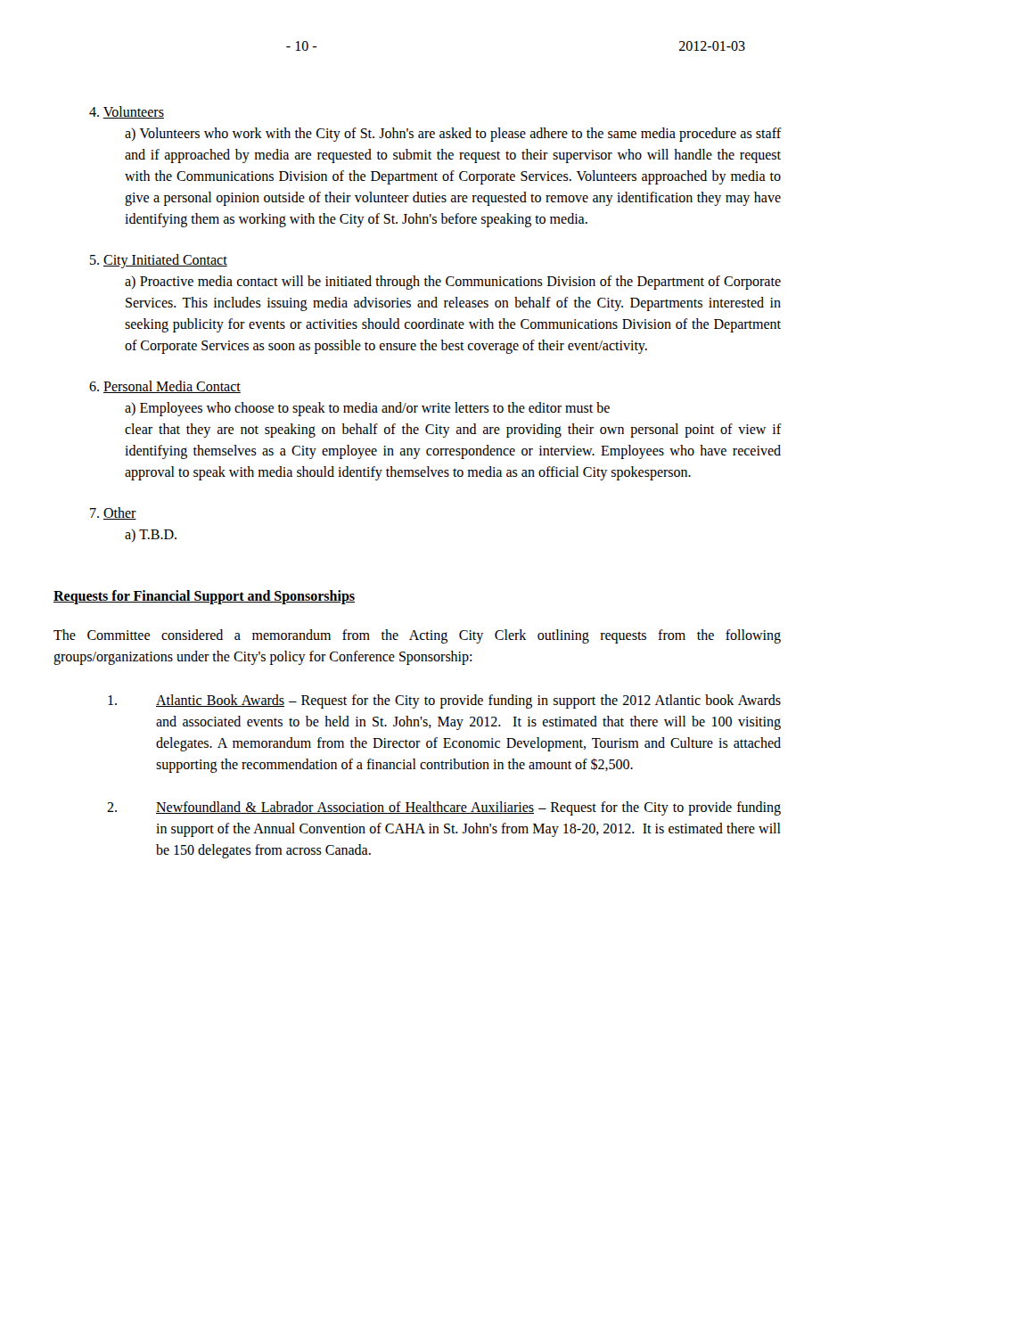- 10 - 2012-01-03
4. Volunteers
a) Volunteers who work with the City of St. John's are asked to please adhere to the same media procedure as staff and if approached by media are requested to submit the request to their supervisor who will handle the request with the Communications Division of the Department of Corporate Services. Volunteers approached by media to give a personal opinion outside of their volunteer duties are requested to remove any identification they may have identifying them as working with the City of St. John's before speaking to media.
5. City Initiated Contact
a) Proactive media contact will be initiated through the Communications Division of the Department of Corporate Services. This includes issuing media advisories and releases on behalf of the City. Departments interested in seeking publicity for events or activities should coordinate with the Communications Division of the Department of Corporate Services as soon as possible to ensure the best coverage of their event/activity.
6. Personal Media Contact
a) Employees who choose to speak to media and/or write letters to the editor must be
clear that they are not speaking on behalf of the City and are providing their own personal point of view if identifying themselves as a City employee in any correspondence or interview. Employees who have received approval to speak with media should identify themselves to media as an official City spokesperson.
7. Other
a) T.B.D.
Requests for Financial Support and Sponsorships
The Committee considered a memorandum from the Acting City Clerk outlining requests from the following groups/organizations under the City's policy for Conference Sponsorship:
Atlantic Book Awards – Request for the City to provide funding in support the 2012 Atlantic book Awards and associated events to be held in St. John's, May 2012. It is estimated that there will be 100 visiting delegates. A memorandum from the Director of Economic Development, Tourism and Culture is attached supporting the recommendation of a financial contribution in the amount of $2,500.
Newfoundland & Labrador Association of Healthcare Auxiliaries – Request for the City to provide funding in support of the Annual Convention of CAHA in St. John's from May 18-20, 2012. It is estimated there will be 150 delegates from across Canada.